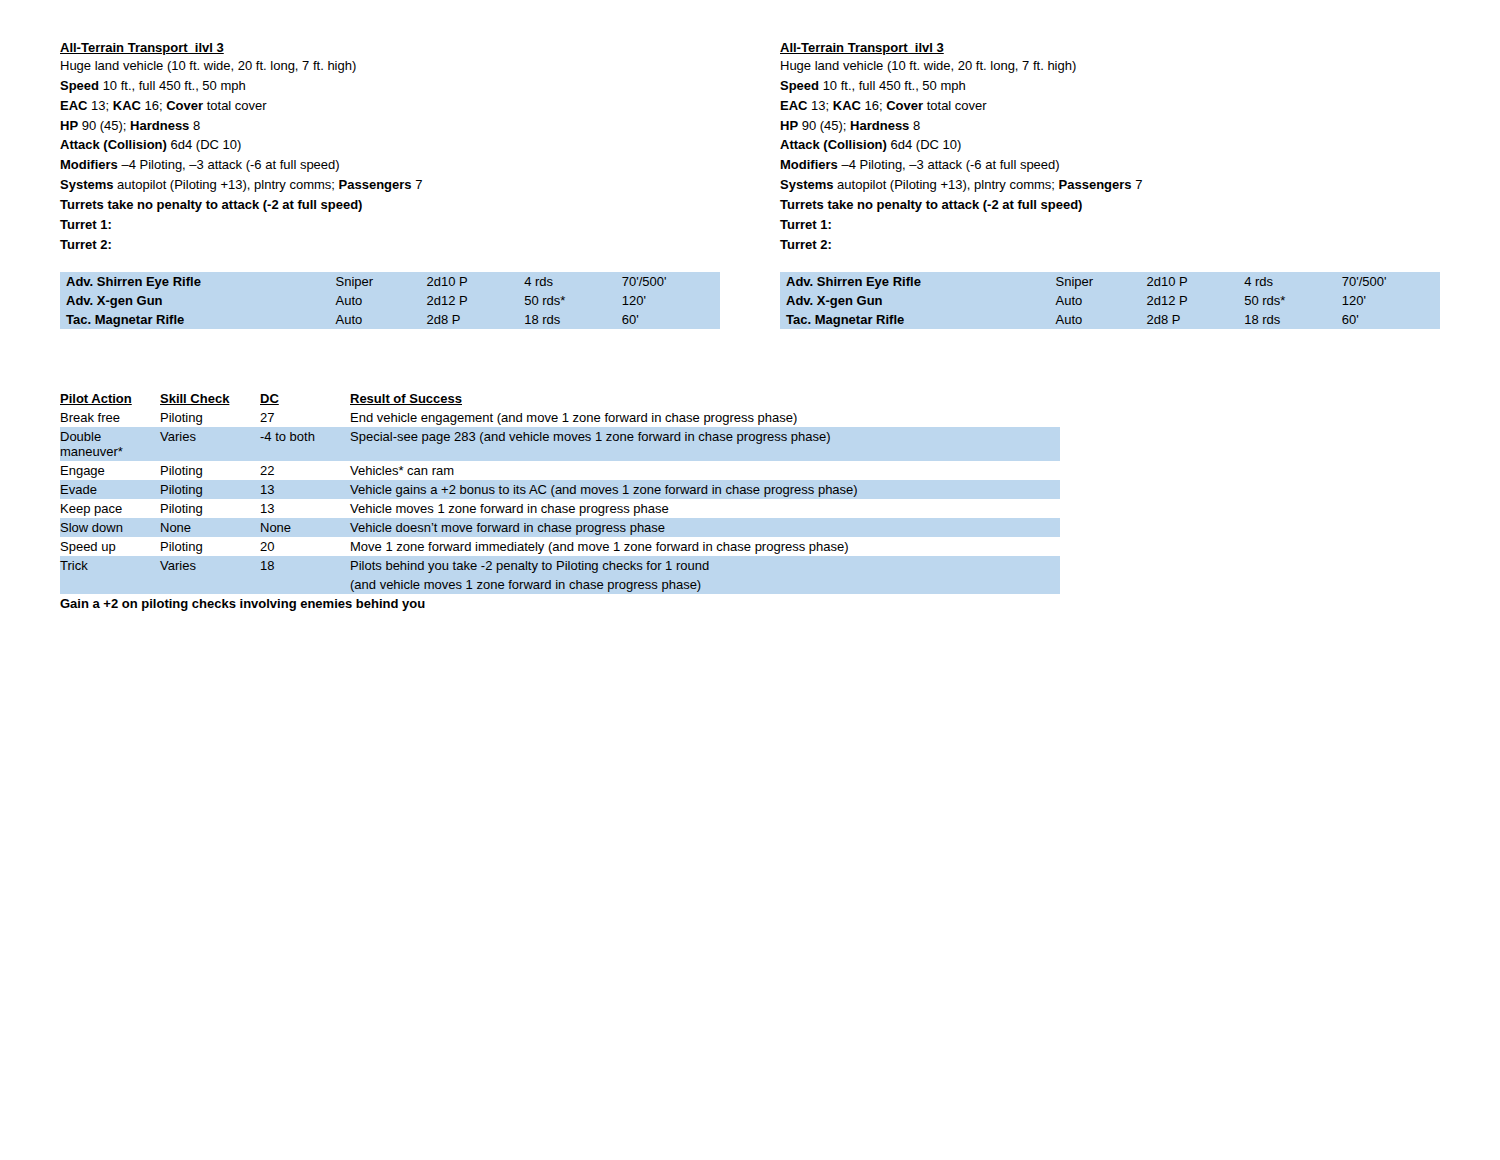All-Terrain Transport ilvl 3
Huge land vehicle (10 ft. wide, 20 ft. long, 7 ft. high)
Speed 10 ft., full 450 ft., 50 mph
EAC 13; KAC 16; Cover total cover
HP 90 (45); Hardness 8
Attack (Collision) 6d4 (DC 10)
Modifiers –4 Piloting, –3 attack (-6 at full speed)
Systems autopilot (Piloting +13), plntry comms; Passengers 7
Turrets take no penalty to attack (-2 at full speed)
Turret 1:
Turret 2:
| Adv. Shirren Eye Rifle | Sniper | 2d10 P | 4 rds | 70'/500' |
| Adv. X-gen Gun | Auto | 2d12 P | 50 rds* | 120' |
| Tac. Magnetar Rifle | Auto | 2d8 P | 18 rds | 60' |
All-Terrain Transport ilvl 3
Huge land vehicle (10 ft. wide, 20 ft. long, 7 ft. high)
Speed 10 ft., full 450 ft., 50 mph
EAC 13; KAC 16; Cover total cover
HP 90 (45); Hardness 8
Attack (Collision) 6d4 (DC 10)
Modifiers –4 Piloting, –3 attack (-6 at full speed)
Systems autopilot (Piloting +13), plntry comms; Passengers 7
Turrets take no penalty to attack (-2 at full speed)
Turret 1:
Turret 2:
| Adv. Shirren Eye Rifle | Sniper | 2d10 P | 4 rds | 70'/500' |
| Adv. X-gen Gun | Auto | 2d12 P | 50 rds* | 120' |
| Tac. Magnetar Rifle | Auto | 2d8 P | 18 rds | 60' |
| Pilot Action | Skill Check | DC | Result of Success |
| --- | --- | --- | --- |
| Break free | Piloting | 27 | End vehicle engagement (and move 1 zone forward in chase progress phase) |
| Double maneuver* | Varies | -4 to both | Special-see page 283 (and vehicle moves 1 zone forward in chase progress phase) |
| Engage | Piloting | 22 | Vehicles* can ram |
| Evade | Piloting | 13 | Vehicle gains a +2 bonus to its AC (and moves 1 zone forward in chase progress phase) |
| Keep pace | Piloting | 13 | Vehicle moves 1 zone forward in chase progress phase |
| Slow down | None | None | Vehicle doesn’t move forward in chase progress phase |
| Speed up | Piloting | 20 | Move 1 zone forward immediately (and move 1 zone forward in chase progress phase) |
| Trick | Varies | 18 | Pilots behind you take -2 penalty to Piloting checks for 1 round |
| | | | (and vehicle moves 1 zone forward in chase progress phase) |
Gain a +2 on piloting checks involving enemies behind you